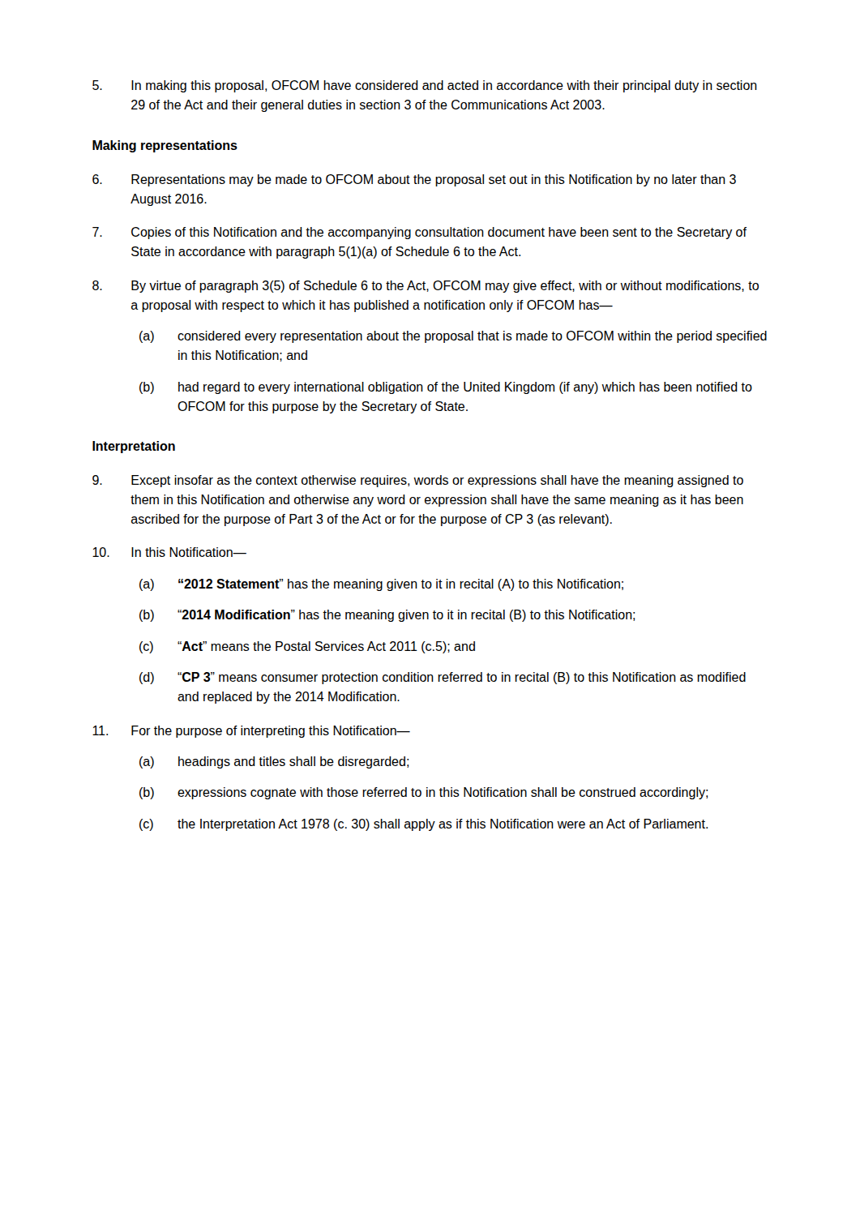5.
In making this proposal, OFCOM have considered and acted in accordance with their principal duty in section 29 of the Act and their general duties in section 3 of the Communications Act 2003.
Making representations
6.
Representations may be made to OFCOM about the proposal set out in this Notification by no later than 3 August 2016.
7.
Copies of this Notification and the accompanying consultation document have been sent to the Secretary of State in accordance with paragraph 5(1)(a) of Schedule 6 to the Act.
8.
By virtue of paragraph 3(5) of Schedule 6 to the Act, OFCOM may give effect, with or without modifications, to a proposal with respect to which it has published a notification only if OFCOM has—
(a)
considered every representation about the proposal that is made to OFCOM within the period specified in this Notification; and
(b)
had regard to every international obligation of the United Kingdom (if any) which has been notified to OFCOM for this purpose by the Secretary of State.
Interpretation
9.
Except insofar as the context otherwise requires, words or expressions shall have the meaning assigned to them in this Notification and otherwise any word or expression shall have the same meaning as it has been ascribed for the purpose of Part 3 of the Act or for the purpose of CP 3 (as relevant).
10.
In this Notification—
(a)
“2012 Statement” has the meaning given to it in recital (A) to this Notification;
(b)
“2014 Modification” has the meaning given to it in recital (B) to this Notification;
(c)
“Act” means the Postal Services Act 2011 (c.5); and
(d)
“CP 3” means consumer protection condition referred to in recital (B) to this Notification as modified and replaced by the 2014 Modification.
11.
For the purpose of interpreting this Notification—
(a)
headings and titles shall be disregarded;
(b)
expressions cognate with those referred to in this Notification shall be construed accordingly;
(c)
the Interpretation Act 1978 (c. 30) shall apply as if this Notification were an Act of Parliament.